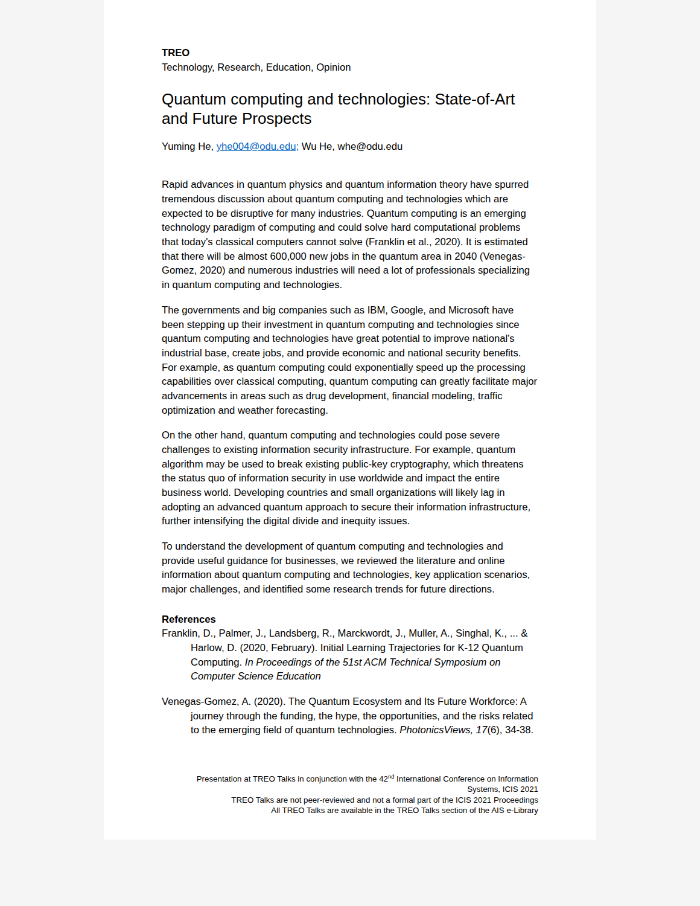TREO
Technology, Research, Education, Opinion
Quantum computing and technologies: State-of-Art and Future Prospects
Yuming He, yhe004@odu.edu; Wu He, whe@odu.edu
Rapid advances in quantum physics and quantum information theory have spurred tremendous discussion about quantum computing and technologies which are expected to be disruptive for many industries. Quantum computing is an emerging technology paradigm of computing and could solve hard computational problems that today's classical computers cannot solve (Franklin et al., 2020). It is estimated that there will be almost 600,000 new jobs in the quantum area in 2040 (Venegas-Gomez, 2020) and numerous industries will need a lot of professionals specializing in quantum computing and technologies.
The governments and big companies such as IBM, Google, and Microsoft have been stepping up their investment in quantum computing and technologies since quantum computing and technologies have great potential to improve national's industrial base, create jobs, and provide economic and national security benefits. For example, as quantum computing could exponentially speed up the processing capabilities over classical computing, quantum computing can greatly facilitate major advancements in areas such as drug development, financial modeling, traffic optimization and weather forecasting.
On the other hand, quantum computing and technologies could pose severe challenges to existing information security infrastructure. For example, quantum algorithm may be used to break existing public-key cryptography, which threatens the status quo of information security in use worldwide and impact the entire business world. Developing countries and small organizations will likely lag in adopting an advanced quantum approach to secure their information infrastructure, further intensifying the digital divide and inequity issues.
To understand the development of quantum computing and technologies and provide useful guidance for businesses, we reviewed the literature and online information about quantum computing and technologies, key application scenarios, major challenges, and identified some research trends for future directions.
References
Franklin, D., Palmer, J., Landsberg, R., Marckwordt, J., Muller, A., Singhal, K., ... & Harlow, D. (2020, February). Initial Learning Trajectories for K-12 Quantum Computing. In Proceedings of the 51st ACM Technical Symposium on Computer Science Education
Venegas-Gomez, A. (2020). The Quantum Ecosystem and Its Future Workforce: A journey through the funding, the hype, the opportunities, and the risks related to the emerging field of quantum technologies. PhotonicsViews, 17(6), 34-38.
Presentation at TREO Talks in conjunction with the 42nd International Conference on Information Systems, ICIS 2021
TREO Talks are not peer-reviewed and not a formal part of the ICIS 2021 Proceedings
All TREO Talks are available in the TREO Talks section of the AIS e-Library